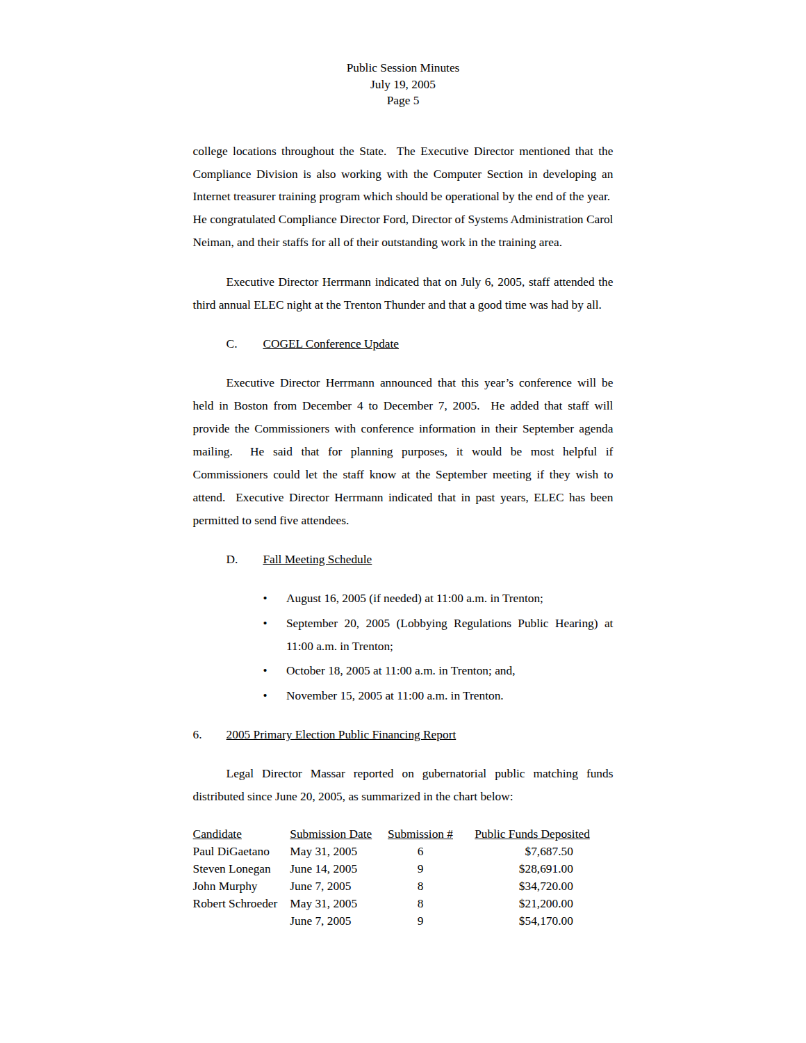Public Session Minutes
July 19, 2005
Page 5
college locations throughout the State. The Executive Director mentioned that the Compliance Division is also working with the Computer Section in developing an Internet treasurer training program which should be operational by the end of the year. He congratulated Compliance Director Ford, Director of Systems Administration Carol Neiman, and their staffs for all of their outstanding work in the training area.
Executive Director Herrmann indicated that on July 6, 2005, staff attended the third annual ELEC night at the Trenton Thunder and that a good time was had by all.
C. COGEL Conference Update
Executive Director Herrmann announced that this year’s conference will be held in Boston from December 4 to December 7, 2005. He added that staff will provide the Commissioners with conference information in their September agenda mailing. He said that for planning purposes, it would be most helpful if Commissioners could let the staff know at the September meeting if they wish to attend. Executive Director Herrmann indicated that in past years, ELEC has been permitted to send five attendees.
D. Fall Meeting Schedule
August 16, 2005 (if needed) at 11:00 a.m. in Trenton;
September 20, 2005 (Lobbying Regulations Public Hearing) at 11:00 a.m. in Trenton;
October 18, 2005 at 11:00 a.m. in Trenton; and,
November 15, 2005 at 11:00 a.m. in Trenton.
6. 2005 Primary Election Public Financing Report
Legal Director Massar reported on gubernatorial public matching funds distributed since June 20, 2005, as summarized in the chart below:
| Candidate | Submission Date | Submission # | Public Funds Deposited |
| --- | --- | --- | --- |
| Paul DiGaetano | May 31, 2005 | 6 | $7,687.50 |
| Steven Lonegan | June 14, 2005 | 9 | $28,691.00 |
| John Murphy | June 7, 2005 | 8 | $34,720.00 |
| Robert Schroeder | May 31, 2005 | 8 | $21,200.00 |
| | June 7, 2005 | 9 | $54,170.00 |